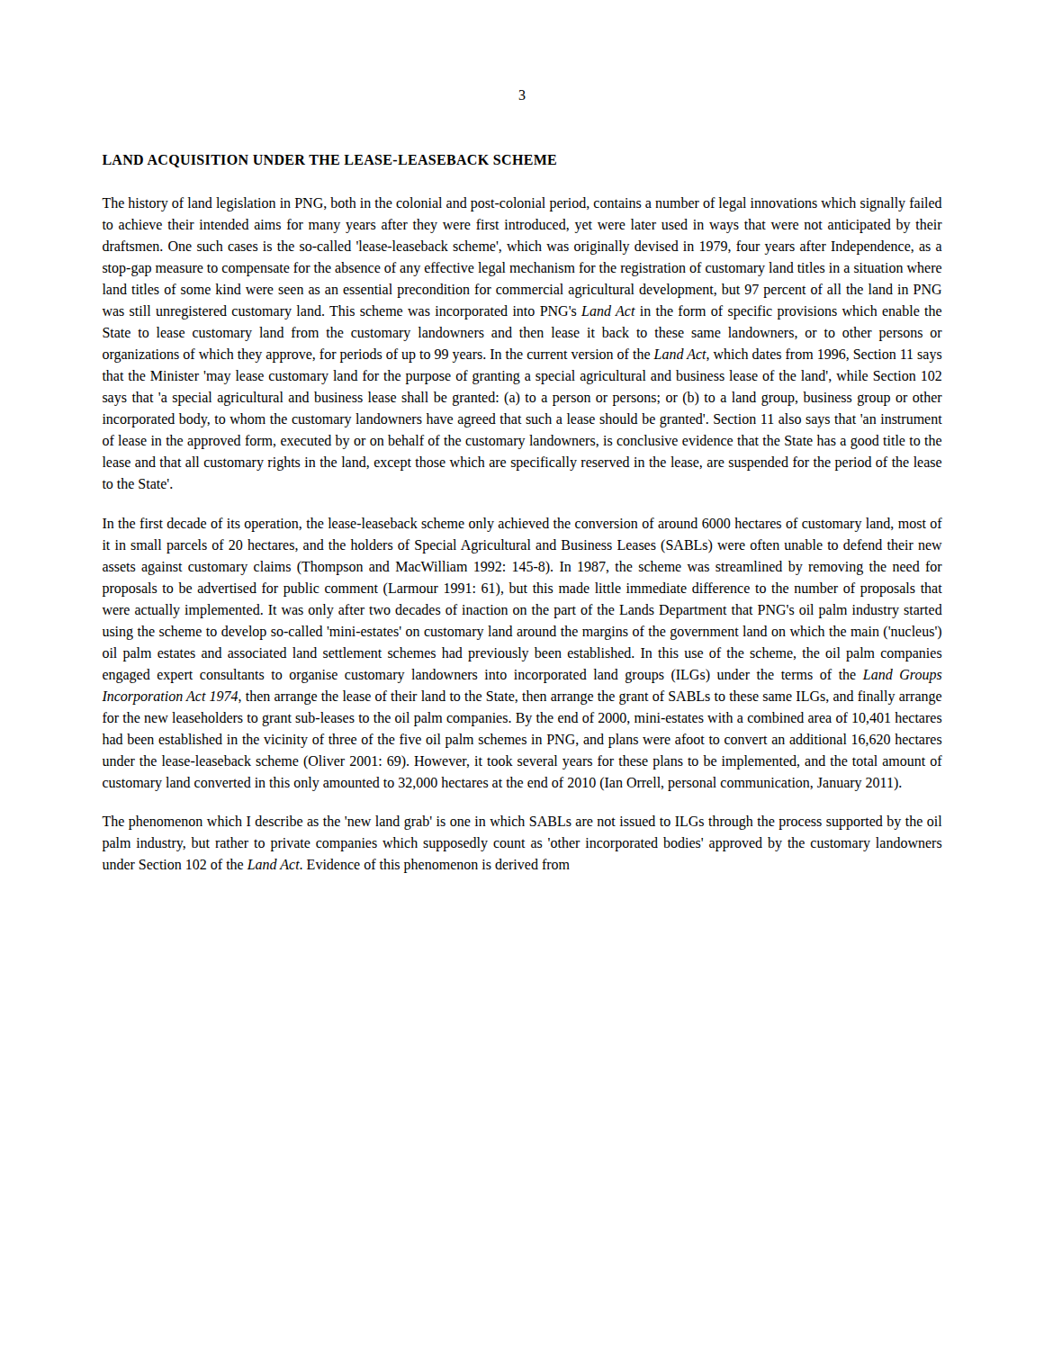3
Land Acquisition Under the Lease-Leaseback Scheme
The history of land legislation in PNG, both in the colonial and post-colonial period, contains a number of legal innovations which signally failed to achieve their intended aims for many years after they were first introduced, yet were later used in ways that were not anticipated by their draftsmen. One such cases is the so-called 'lease-leaseback scheme', which was originally devised in 1979, four years after Independence, as a stop-gap measure to compensate for the absence of any effective legal mechanism for the registration of customary land titles in a situation where land titles of some kind were seen as an essential precondition for commercial agricultural development, but 97 percent of all the land in PNG was still unregistered customary land. This scheme was incorporated into PNG's Land Act in the form of specific provisions which enable the State to lease customary land from the customary landowners and then lease it back to these same landowners, or to other persons or organizations of which they approve, for periods of up to 99 years. In the current version of the Land Act, which dates from 1996, Section 11 says that the Minister 'may lease customary land for the purpose of granting a special agricultural and business lease of the land', while Section 102 says that 'a special agricultural and business lease shall be granted: (a) to a person or persons; or (b) to a land group, business group or other incorporated body, to whom the customary landowners have agreed that such a lease should be granted'. Section 11 also says that 'an instrument of lease in the approved form, executed by or on behalf of the customary landowners, is conclusive evidence that the State has a good title to the lease and that all customary rights in the land, except those which are specifically reserved in the lease, are suspended for the period of the lease to the State'.
In the first decade of its operation, the lease-leaseback scheme only achieved the conversion of around 6000 hectares of customary land, most of it in small parcels of 20 hectares, and the holders of Special Agricultural and Business Leases (SABLs) were often unable to defend their new assets against customary claims (Thompson and MacWilliam 1992: 145-8). In 1987, the scheme was streamlined by removing the need for proposals to be advertised for public comment (Larmour 1991: 61), but this made little immediate difference to the number of proposals that were actually implemented. It was only after two decades of inaction on the part of the Lands Department that PNG's oil palm industry started using the scheme to develop so-called 'mini-estates' on customary land around the margins of the government land on which the main ('nucleus') oil palm estates and associated land settlement schemes had previously been established. In this use of the scheme, the oil palm companies engaged expert consultants to organise customary landowners into incorporated land groups (ILGs) under the terms of the Land Groups Incorporation Act 1974, then arrange the lease of their land to the State, then arrange the grant of SABLs to these same ILGs, and finally arrange for the new leaseholders to grant sub-leases to the oil palm companies. By the end of 2000, mini-estates with a combined area of 10,401 hectares had been established in the vicinity of three of the five oil palm schemes in PNG, and plans were afoot to convert an additional 16,620 hectares under the lease-leaseback scheme (Oliver 2001: 69). However, it took several years for these plans to be implemented, and the total amount of customary land converted in this only amounted to 32,000 hectares at the end of 2010 (Ian Orrell, personal communication, January 2011).
The phenomenon which I describe as the 'new land grab' is one in which SABLs are not issued to ILGs through the process supported by the oil palm industry, but rather to private companies which supposedly count as 'other incorporated bodies' approved by the customary landowners under Section 102 of the Land Act. Evidence of this phenomenon is derived from